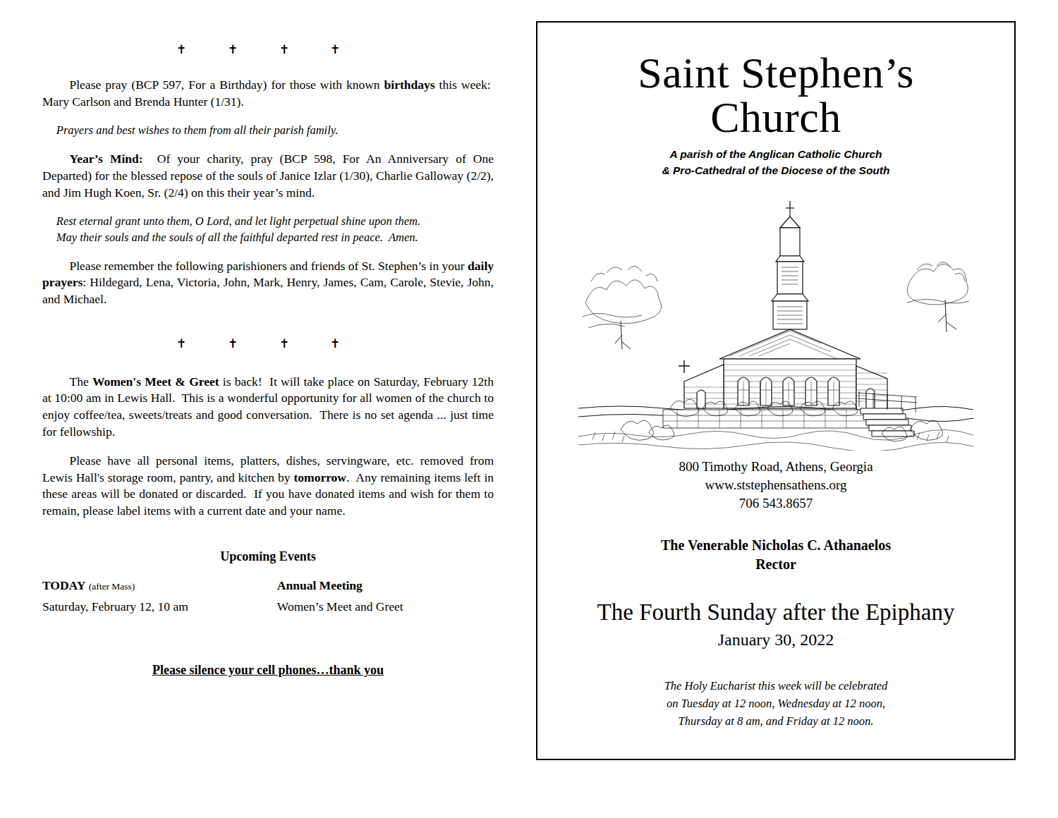✝ ✝ ✝ ✝
Please pray (BCP 597, For a Birthday) for those with known birthdays this week: Mary Carlson and Brenda Hunter (1/31).
Prayers and best wishes to them from all their parish family.
Year’s Mind: Of your charity, pray (BCP 598, For An Anniversary of One Departed) for the blessed repose of the souls of Janice Izlar (1/30), Charlie Galloway (2/2), and Jim Hugh Koen, Sr. (2/4) on this their year’s mind.
Rest eternal grant unto them, O Lord, and let light perpetual shine upon them. May their souls and the souls of all the faithful departed rest in peace. Amen.
Please remember the following parishioners and friends of St. Stephen’s in your daily prayers: Hildegard, Lena, Victoria, John, Mark, Henry, James, Cam, Carole, Stevie, John, and Michael.
✝ ✝ ✝ ✝
The Women's Meet & Greet is back! It will take place on Saturday, February 12th at 10:00 am in Lewis Hall. This is a wonderful opportunity for all women of the church to enjoy coffee/tea, sweets/treats and good conversation. There is no set agenda ... just time for fellowship.
Please have all personal items, platters, dishes, servingware, etc. removed from Lewis Hall's storage room, pantry, and kitchen by tomorrow. Any remaining items left in these areas will be donated or discarded. If you have donated items and wish for them to remain, please label items with a current date and your name.
Upcoming Events
| TODAY (after Mass) | Annual Meeting |
| Saturday, February 12, 10 am | Women’s Meet and Greet |
Please silence your cell phones…thank you
Saint Stephen’s
Church
A parish of the Anglican Catholic Church
& Pro-Cathedral of the Diocese of the South
800 Timothy Road, Athens, Georgia
www.ststephensathens.org
706 543.8657
The Venerable Nicholas C. Athanaelos
Rector
The Fourth Sunday after the Epiphany
January 30, 2022
The Holy Eucharist this week will be celebrated
on Tuesday at 12 noon, Wednesday at 12 noon,
Thursday at 8 am, and Friday at 12 noon.